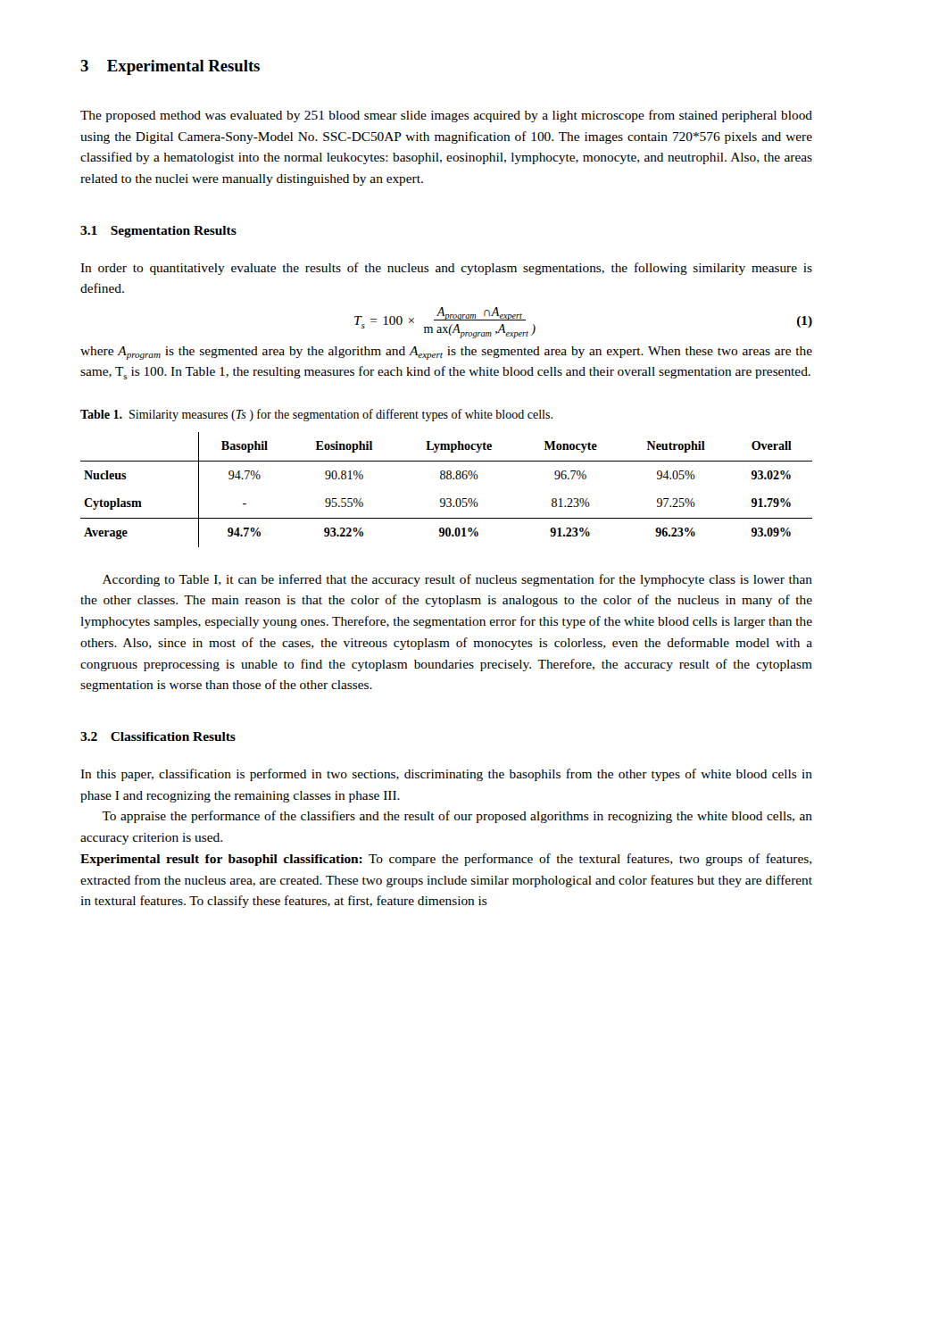3 Experimental Results
The proposed method was evaluated by 251 blood smear slide images acquired by a light microscope from stained peripheral blood using the Digital Camera-Sony-Model No. SSC-DC50AP with magnification of 100. The images contain 720*576 pixels and were classified by a hematologist into the normal leukocytes: basophil, eosinophil, lymphocyte, monocyte, and neutrophil. Also, the areas related to the nuclei were manually distinguished by an expert.
3.1 Segmentation Results
In order to quantitatively evaluate the results of the nucleus and cytoplasm segmentations, the following similarity measure is defined.
Ts = 100 × Aprogram ∩Aexpert m ax⁡(Aprogram ,Aexpert )
(1)
where Aprogram is the segmented area by the algorithm and Aexpert is the segmented area by an expert. When these two areas are the same, Ts is 100. In Table 1, the resulting measures for each kind of the white blood cells and their overall segmentation are presented.
Table 1. Similarity measures (Ts ) for the segmentation of different types of white blood cells.
| | Basophil | Eosinophil | Lymphocyte | Monocyte | Neutrophil | Overall |
| --- | --- | --- | --- | --- | --- | --- |
| Nucleus | 94.7% | 90.81% | 88.86% | 96.7% | 94.05% | 93.02% |
| Cytoplasm | - | 95.55% | 93.05% | 81.23% | 97.25% | 91.79% |
| Average | 94.7% | 93.22% | 90.01% | 91.23% | 96.23% | 93.09% |
According to Table I, it can be inferred that the accuracy result of nucleus segmentation for the lymphocyte class is lower than the other classes. The main reason is that the color of the cytoplasm is analogous to the color of the nucleus in many of the lymphocytes samples, especially young ones. Therefore, the segmentation error for this type of the white blood cells is larger than the others. Also, since in most of the cases, the vitreous cytoplasm of monocytes is colorless, even the deformable model with a congruous preprocessing is unable to find the cytoplasm boundaries precisely. Therefore, the accuracy result of the cytoplasm segmentation is worse than those of the other classes.
3.2 Classification Results
In this paper, classification is performed in two sections, discriminating the basophils from the other types of white blood cells in phase I and recognizing the remaining classes in phase III.
To appraise the performance of the classifiers and the result of our proposed algorithms in recognizing the white blood cells, an accuracy criterion is used.
Experimental result for basophil classification: To compare the performance of the textural features, two groups of features, extracted from the nucleus area, are created. These two groups include similar morphological and color features but they are different in textural features. To classify these features, at first, feature dimension is